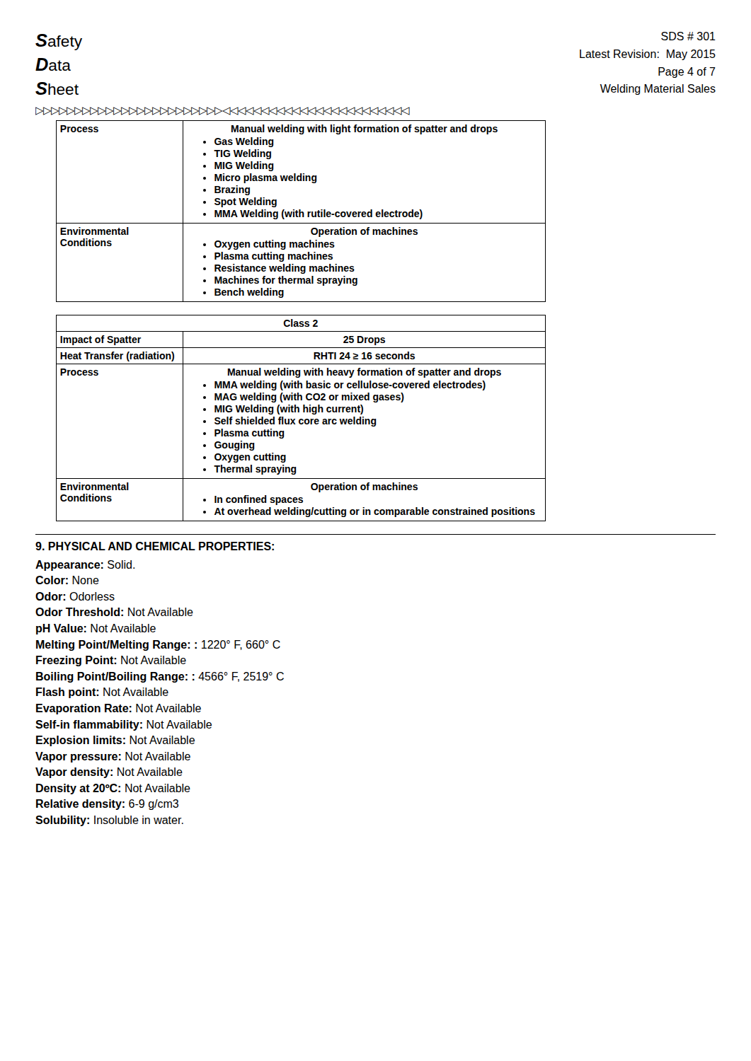SDS # 301
Latest Revision: May 2015
Page 4 of 7
Welding Material Sales
Safety Data Sheet
▷▷▷▷▷▷▷▷▷▷▷▷▷▷▷▷▷▷▷▷▷▷▷▷◁◁◁◁◁◁◁◁◁◁◁◁◁◁◁◁◁◁◁◁◁◁◁◁
| Process | Manual welding with light formation of spatter and drops Gas Welding TIG Welding MIG Welding Micro plasma welding Brazing Spot Welding MMA Welding (with rutile-covered electrode) |
| Environmental Conditions | Operation of machines Oxygen cutting machines Plasma cutting machines Resistance welding machines Machines for thermal spraying Bench welding |
| Class 2 |
| Impact of Spatter | 25 Drops |
| Heat Transfer (radiation) | RHTI 24 ≥ 16 seconds |
| Process | Manual welding with heavy formation of spatter and drops MMA welding (with basic or cellulose-covered electrodes) MAG welding (with CO2 or mixed gases) MIG Welding (with high current) Self shielded flux core arc welding Plasma cutting Gouging Oxygen cutting Thermal spraying |
| Environmental Conditions | Operation of machines In confined spaces At overhead welding/cutting or in comparable constrained positions |
9. PHYSICAL AND CHEMICAL PROPERTIES:
Appearance: Solid.
Color: None
Odor: Odorless
Odor Threshold: Not Available
pH Value: Not Available
Melting Point/Melting Range: : 1220° F, 660° C
Freezing Point: Not Available
Boiling Point/Boiling Range: : 4566° F, 2519° C
Flash point: Not Available
Evaporation Rate: Not Available
Self-in flammability: Not Available
Explosion limits: Not Available
Vapor pressure: Not Available
Vapor density: Not Available
Density at 20ºC: Not Available
Relative density: 6-9 g/cm3
Solubility: Insoluble in water.